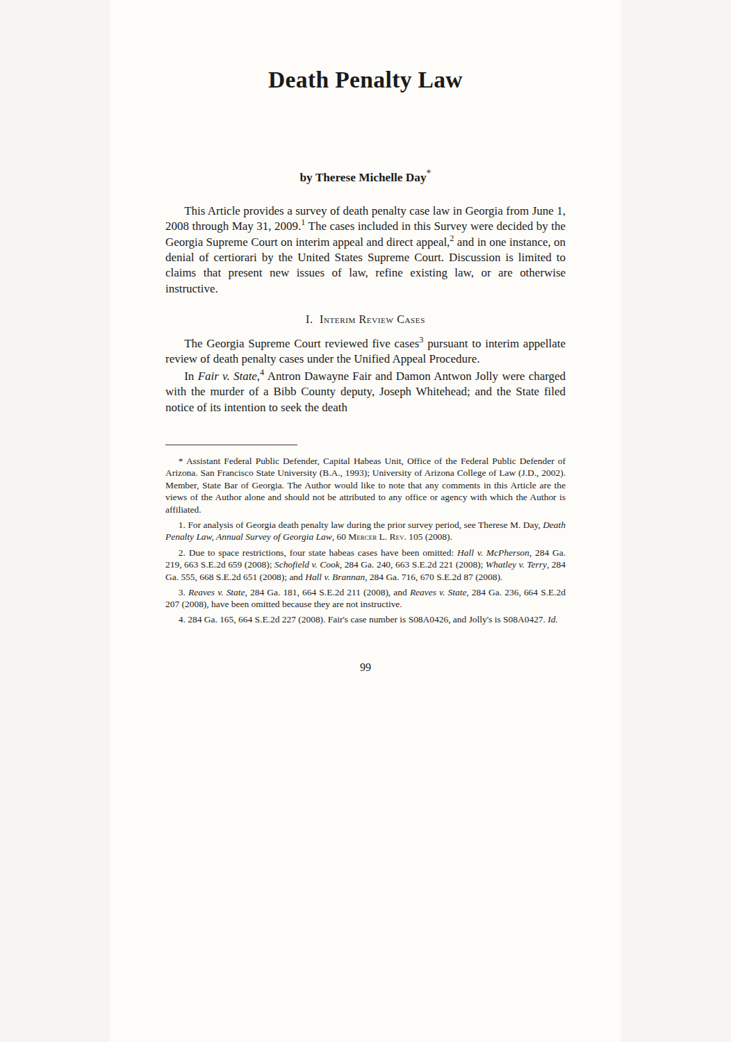Death Penalty Law
by Therese Michelle Day*
This Article provides a survey of death penalty case law in Georgia from June 1, 2008 through May 31, 2009.1 The cases included in this Survey were decided by the Georgia Supreme Court on interim appeal and direct appeal,2 and in one instance, on denial of certiorari by the United States Supreme Court. Discussion is limited to claims that present new issues of law, refine existing law, or are otherwise instructive.
I. Interim Review Cases
The Georgia Supreme Court reviewed five cases3 pursuant to interim appellate review of death penalty cases under the Unified Appeal Procedure.
In Fair v. State,4 Antron Dawayne Fair and Damon Antwon Jolly were charged with the murder of a Bibb County deputy, Joseph Whitehead; and the State filed notice of its intention to seek the death
* Assistant Federal Public Defender, Capital Habeas Unit, Office of the Federal Public Defender of Arizona. San Francisco State University (B.A., 1993); University of Arizona College of Law (J.D., 2002). Member, State Bar of Georgia. The Author would like to note that any comments in this Article are the views of the Author alone and should not be attributed to any office or agency with which the Author is affiliated.
1. For analysis of Georgia death penalty law during the prior survey period, see Therese M. Day, Death Penalty Law, Annual Survey of Georgia Law, 60 Mercer L. Rev. 105 (2008).
2. Due to space restrictions, four state habeas cases have been omitted: Hall v. McPherson, 284 Ga. 219, 663 S.E.2d 659 (2008); Schofield v. Cook, 284 Ga. 240, 663 S.E.2d 221 (2008); Whatley v. Terry, 284 Ga. 555, 668 S.E.2d 651 (2008); and Hall v. Brannan, 284 Ga. 716, 670 S.E.2d 87 (2008).
3. Reaves v. State, 284 Ga. 181, 664 S.E.2d 211 (2008), and Reaves v. State, 284 Ga. 236, 664 S.E.2d 207 (2008), have been omitted because they are not instructive.
4. 284 Ga. 165, 664 S.E.2d 227 (2008). Fair's case number is S08A0426, and Jolly's is S08A0427. Id.
99